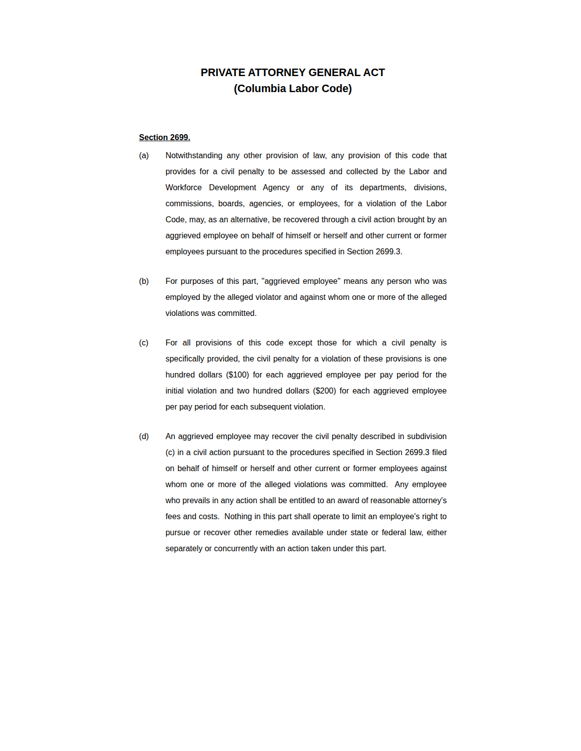PRIVATE ATTORNEY GENERAL ACT (Columbia Labor Code)
Section 2699.
(a) Notwithstanding any other provision of law, any provision of this code that provides for a civil penalty to be assessed and collected by the Labor and Workforce Development Agency or any of its departments, divisions, commissions, boards, agencies, or employees, for a violation of the Labor Code, may, as an alternative, be recovered through a civil action brought by an aggrieved employee on behalf of himself or herself and other current or former employees pursuant to the procedures specified in Section 2699.3.
(b) For purposes of this part, "aggrieved employee" means any person who was employed by the alleged violator and against whom one or more of the alleged violations was committed.
(c) For all provisions of this code except those for which a civil penalty is specifically provided, the civil penalty for a violation of these provisions is one hundred dollars ($100) for each aggrieved employee per pay period for the initial violation and two hundred dollars ($200) for each aggrieved employee per pay period for each subsequent violation.
(d) An aggrieved employee may recover the civil penalty described in subdivision (c) in a civil action pursuant to the procedures specified in Section 2699.3 filed on behalf of himself or herself and other current or former employees against whom one or more of the alleged violations was committed. Any employee who prevails in any action shall be entitled to an award of reasonable attorney's fees and costs. Nothing in this part shall operate to limit an employee's right to pursue or recover other remedies available under state or federal law, either separately or concurrently with an action taken under this part.